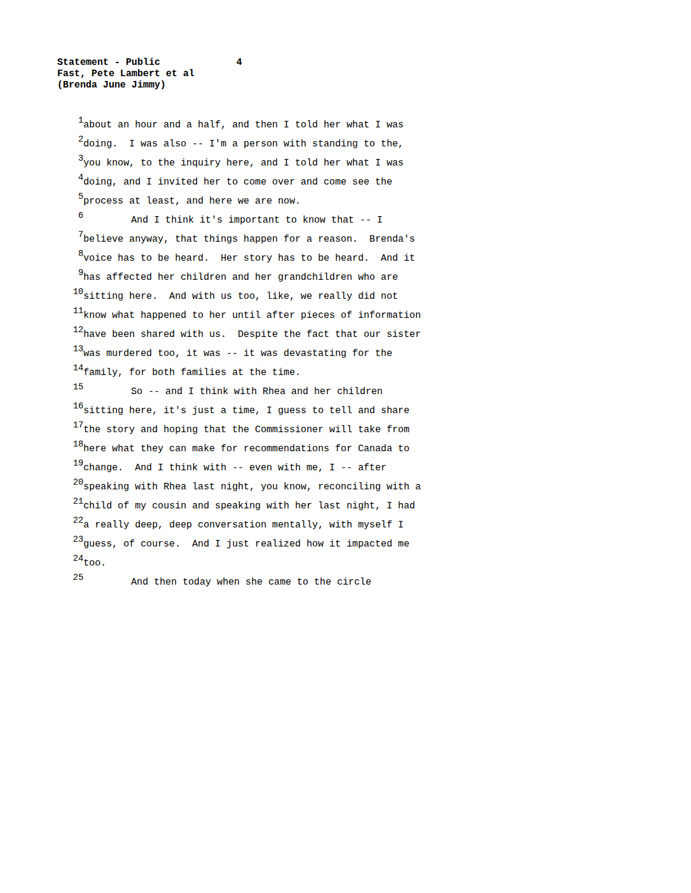Statement - Public4 Fast, Pete Lambert et al (Brenda June Jimmy)
| 1 | about an hour and a half, and then I told her what I was |
| 2 | doing. I was also -- I'm a person with standing to the, |
| 3 | you know, to the inquiry here, and I told her what I was |
| 4 | doing, and I invited her to come over and come see the |
| 5 | process at least, and here we are now. |
| 6 | And I think it's important to know that -- I |
| 7 | believe anyway, that things happen for a reason. Brenda's |
| 8 | voice has to be heard. Her story has to be heard. And it |
| 9 | has affected her children and her grandchildren who are |
| 10 | sitting here. And with us too, like, we really did not |
| 11 | know what happened to her until after pieces of information |
| 12 | have been shared with us. Despite the fact that our sister |
| 13 | was murdered too, it was -- it was devastating for the |
| 14 | family, for both families at the time. |
| 15 | So -- and I think with Rhea and her children |
| 16 | sitting here, it's just a time, I guess to tell and share |
| 17 | the story and hoping that the Commissioner will take from |
| 18 | here what they can make for recommendations for Canada to |
| 19 | change. And I think with -- even with me, I -- after |
| 20 | speaking with Rhea last night, you know, reconciling with a |
| 21 | child of my cousin and speaking with her last night, I had |
| 22 | a really deep, deep conversation mentally, with myself I |
| 23 | guess, of course. And I just realized how it impacted me |
| 24 | too. |
| 25 | And then today when she came to the circle |